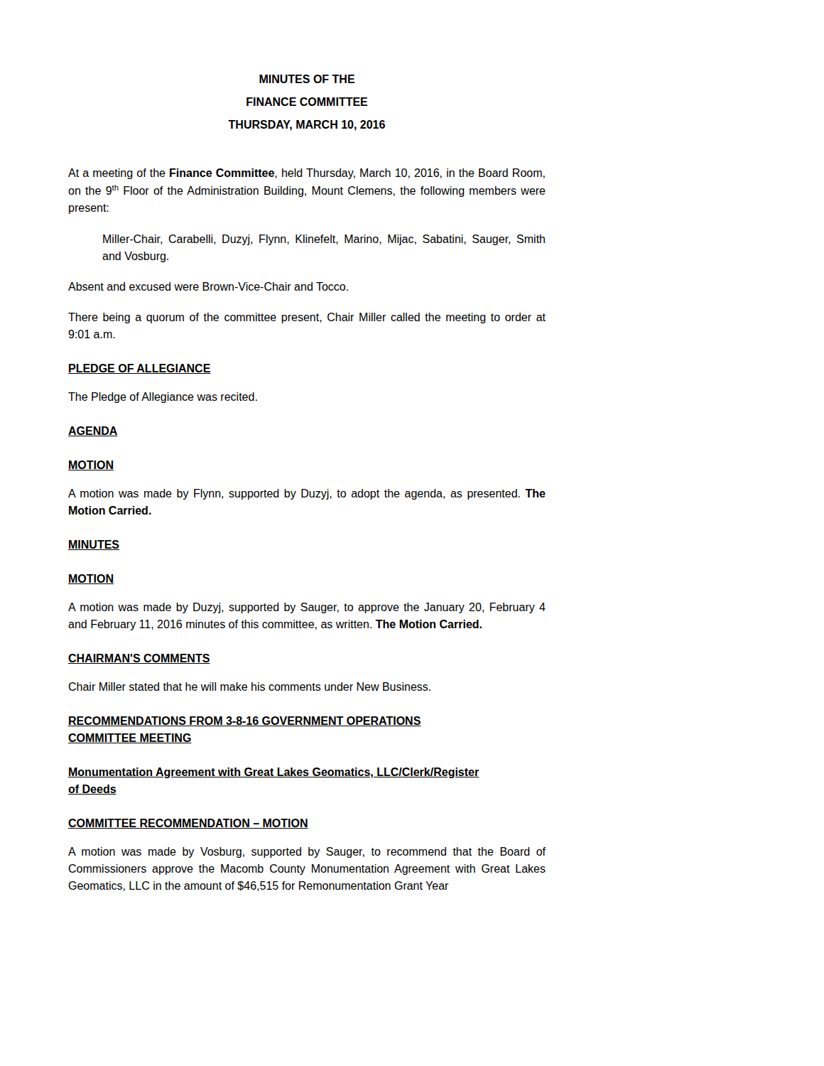MINUTES OF THE
FINANCE COMMITTEE
THURSDAY, MARCH 10, 2016
At a meeting of the Finance Committee, held Thursday, March 10, 2016, in the Board Room, on the 9th Floor of the Administration Building, Mount Clemens, the following members were present:
Miller-Chair, Carabelli, Duzyj, Flynn, Klinefelt, Marino, Mijac, Sabatini, Sauger, Smith and Vosburg.
Absent and excused were Brown-Vice-Chair and Tocco.
There being a quorum of the committee present, Chair Miller called the meeting to order at 9:01 a.m.
PLEDGE OF ALLEGIANCE
The Pledge of Allegiance was recited.
AGENDA
MOTION
A motion was made by Flynn, supported by Duzyj, to adopt the agenda, as presented. The Motion Carried.
MINUTES
MOTION
A motion was made by Duzyj, supported by Sauger, to approve the January 20, February 4 and February 11, 2016 minutes of this committee, as written. The Motion Carried.
CHAIRMAN'S COMMENTS
Chair Miller stated that he will make his comments under New Business.
RECOMMENDATIONS FROM 3-8-16 GOVERNMENT OPERATIONS
COMMITTEE MEETING
Monumentation Agreement with Great Lakes Geomatics, LLC/Clerk/Register
of Deeds
COMMITTEE RECOMMENDATION – MOTION
A motion was made by Vosburg, supported by Sauger, to recommend that the Board of Commissioners approve the Macomb County Monumentation Agreement with Great Lakes Geomatics, LLC in the amount of $46,515 for Remonumentation Grant Year